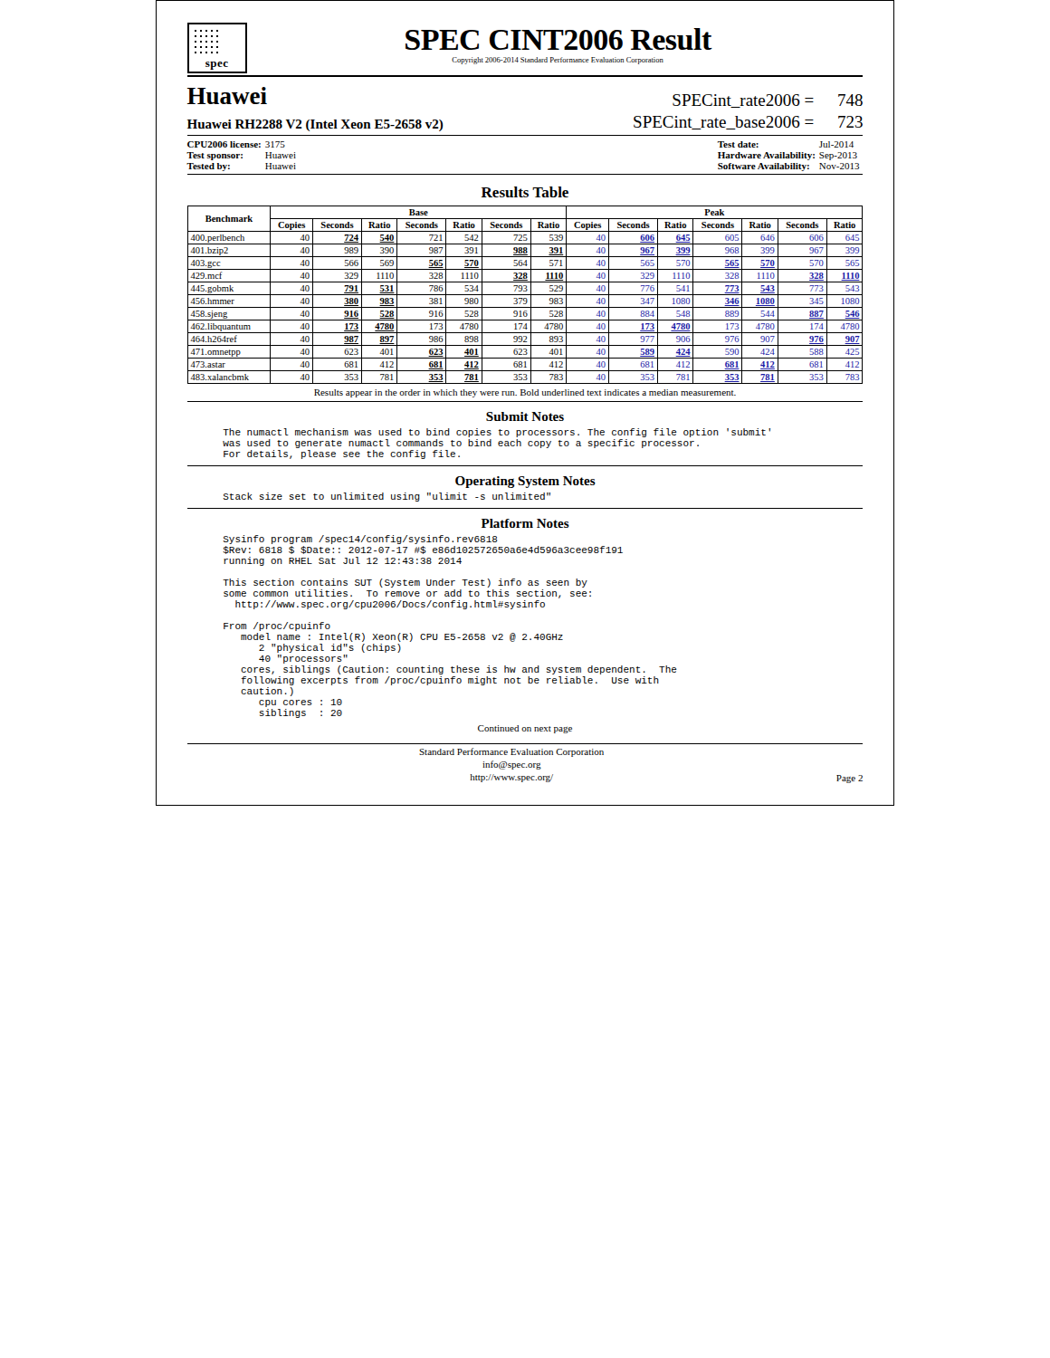spec
SPEC CINT2006 Result
Copyright 2006-2014 Standard Performance Evaluation Corporation
Huawei
SPECint_rate2006 = 748
Huawei RH2288 V2 (Intel Xeon E5-2658 v2)
SPECint_rate_base2006 = 723
| CPU2006 license: | 3175 |
| Test sponsor: | Huawei |
| Tested by: | Huawei |
| Test date: | Jul-2014 |
| Hardware Availability: | Sep-2013 |
| Software Availability: | Nov-2013 |
Results Table
| Benchmark | Base | Peak |
| --- | --- | --- |
| Copies | Seconds | Ratio | Seconds | Ratio | Seconds | Ratio | Copies | Seconds | Ratio | Seconds | Ratio | Seconds | Ratio |
| 400.perlbench | 40 | 724 | 540 | 721 | 542 | 725 | 539 | 40 | 606 | 645 | 605 | 646 | 606 | 645 |
| 401.bzip2 | 40 | 989 | 390 | 987 | 391 | 988 | 391 | 40 | 967 | 399 | 968 | 399 | 967 | 399 |
| 403.gcc | 40 | 566 | 569 | 565 | 570 | 564 | 571 | 40 | 565 | 570 | 565 | 570 | 570 | 565 |
| 429.mcf | 40 | 329 | 1110 | 328 | 1110 | 328 | 1110 | 40 | 329 | 1110 | 328 | 1110 | 328 | 1110 |
| 445.gobmk | 40 | 791 | 531 | 786 | 534 | 793 | 529 | 40 | 776 | 541 | 773 | 543 | 773 | 543 |
| 456.hmmer | 40 | 380 | 983 | 381 | 980 | 379 | 983 | 40 | 347 | 1080 | 346 | 1080 | 345 | 1080 |
| 458.sjeng | 40 | 916 | 528 | 916 | 528 | 916 | 528 | 40 | 884 | 548 | 889 | 544 | 887 | 546 |
| 462.libquantum | 40 | 173 | 4780 | 173 | 4780 | 174 | 4780 | 40 | 173 | 4780 | 173 | 4780 | 174 | 4780 |
| 464.h264ref | 40 | 987 | 897 | 986 | 898 | 992 | 893 | 40 | 977 | 906 | 976 | 907 | 976 | 907 |
| 471.omnetpp | 40 | 623 | 401 | 623 | 401 | 623 | 401 | 40 | 589 | 424 | 590 | 424 | 588 | 425 |
| 473.astar | 40 | 681 | 412 | 681 | 412 | 681 | 412 | 40 | 681 | 412 | 681 | 412 | 681 | 412 |
| 483.xalancbmk | 40 | 353 | 781 | 353 | 781 | 353 | 783 | 40 | 353 | 781 | 353 | 781 | 353 | 783 |
Results appear in the order in which they were run. Bold underlined text indicates a median measurement.
Submit Notes
    The numactl mechanism was used to bind copies to processors. The config file option 'submit'
    was used to generate numactl commands to bind each copy to a specific processor.
    For details, please see the config file.
Operating System Notes
    Stack size set to unlimited using "ulimit -s unlimited"
Platform Notes
    Sysinfo program /spec14/config/sysinfo.rev6818
    $Rev: 6818 $ $Date:: 2012-07-17 #$ e86d102572650a6e4d596a3cee98f191
    running on RHEL Sat Jul 12 12:43:38 2014

    This section contains SUT (System Under Test) info as seen by
    some common utilities.  To remove or add to this section, see:
      http://www.spec.org/cpu2006/Docs/config.html#sysinfo

    From /proc/cpuinfo
       model name : Intel(R) Xeon(R) CPU E5-2658 v2 @ 2.40GHz
          2 "physical id"s (chips)
          40 "processors"
       cores, siblings (Caution: counting these is hw and system dependent.  The
       following excerpts from /proc/cpuinfo might not be reliable.  Use with
       caution.)
          cpu cores : 10
          siblings  : 20
Continued on next page
Standard Performance Evaluation Corporation
info@spec.org
http://www.spec.org/
Page 2